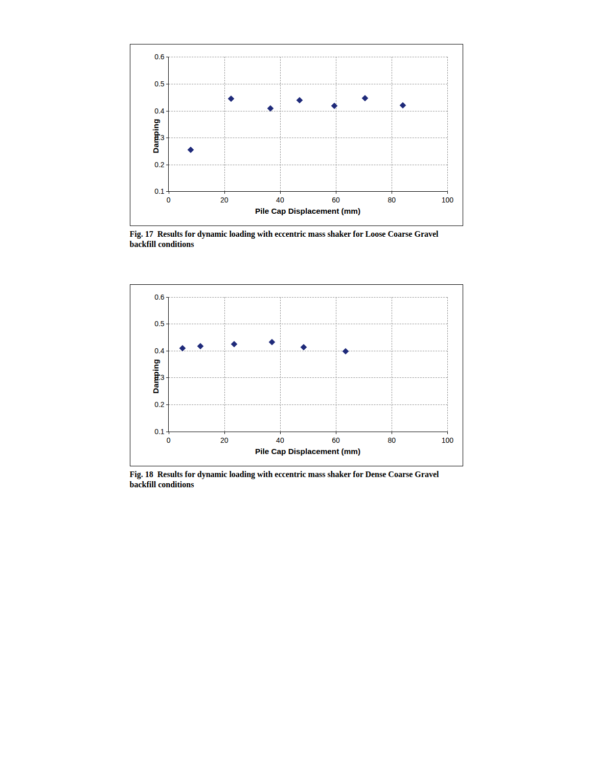Damping
0.6
0.5
0.4
0.3
0.2
0.1
0
20
40
60
80
100
Pile Cap Displacement (mm)
Fig. 17 Results for dynamic loading with eccentric mass shaker for Loose Coarse Gravel backfill conditions
Damping
0.6
0.5
0.4
0.3
0.2
0.1
0
20
40
60
80
100
Pile Cap Displacement (mm)
Fig. 18 Results for dynamic loading with eccentric mass shaker for Dense Coarse Gravel backfill conditions